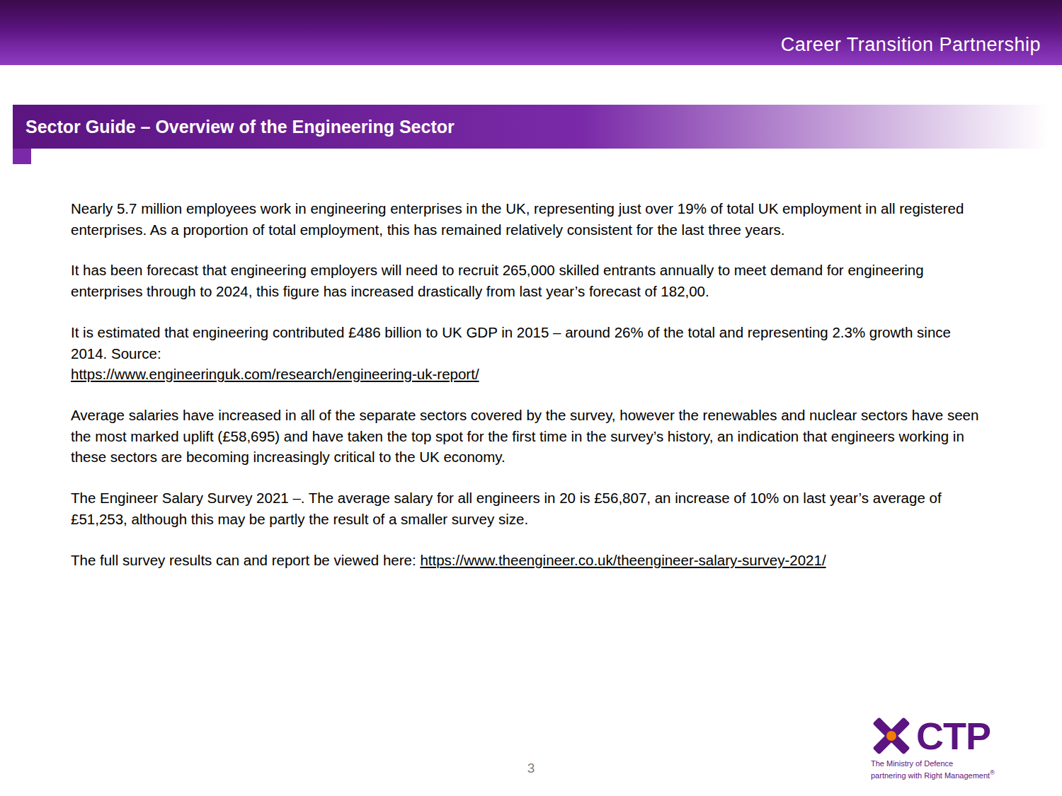Career Transition Partnership
Sector Guide – Overview of the Engineering Sector
Nearly 5.7 million employees work in engineering enterprises in the UK, representing just over 19% of total UK employment in all registered enterprises. As a proportion of total employment, this has remained relatively consistent for the last three years.
It has been forecast that engineering employers will need to recruit 265,000 skilled entrants annually to meet demand for engineering enterprises through to 2024, this figure has increased drastically from last year’s forecast of 182,00.
It is estimated that engineering contributed £486 billion to UK GDP in 2015 – around 26% of the total and representing 2.3% growth since 2014. Source:
https://www.engineeringuk.com/research/engineering-uk-report/
Average salaries have increased in all of the separate sectors covered by the survey, however the renewables and nuclear sectors have seen the most marked uplift (£58,695) and have taken the top spot for the first time in the survey’s history, an indication that engineers working in these sectors are becoming increasingly critical to the UK economy.
The Engineer Salary Survey 2021 –. The average salary for all engineers in 20 is £56,807, an increase of 10% on last year’s average of £51,253, although this may be partly the result of a smaller survey size.
The full survey results can and report be viewed here: https://www.theengineer.co.uk/theengineer-salary-survey-2021/
3
CTP
The Ministry of Defence
partnering with Right Management®